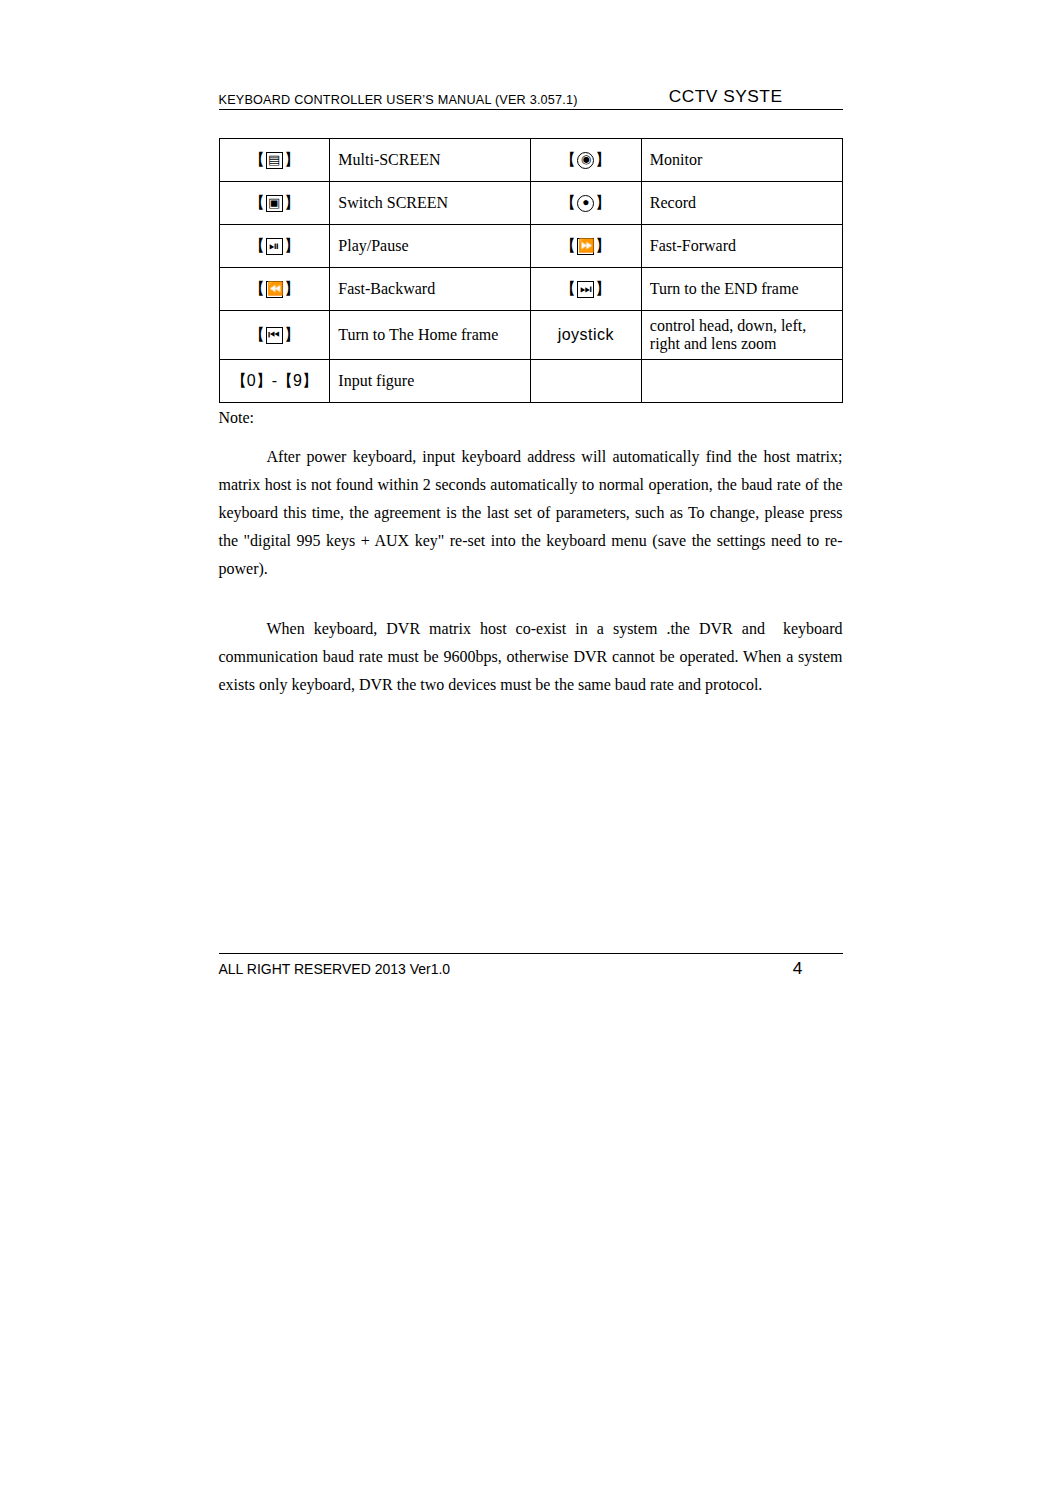KEYBOARD CONTROLLER USER’S MANUAL (VER 3.057.1)
CCTV SYSTE
| 【 ▤ 】 | Multi-SCREEN | 【 ◉ 】 | Monitor |
| 【 ▣ 】 | Switch SCREEN | 【 ● 】 | Record |
| 【 ⏯ 】 | Play/Pause | 【 ⏩ 】 | Fast-Forward |
| 【 ⏪ 】 | Fast-Backward | 【 ⏭ 】 | Turn to the END frame |
| 【 ⏮ 】 | Turn to The Home frame | joystick | control head, down, left, right and lens zoom |
| 【 0 】 - 【 9 】 | Input figure | | |
Note:
After power keyboard, input keyboard address will automatically find the host matrix; matrix host is not found within 2 seconds automatically to normal operation, the baud rate of the keyboard this time, the agreement is the last set of parameters, such as To change, please press the "digital 995 keys + AUX key" re-set into the keyboard menu (save the settings need to re-power).
When keyboard, DVR matrix host co-exist in a system .the DVR and keyboard communication baud rate must be 9600bps, otherwise DVR cannot be operated. When a system exists only keyboard, DVR the two devices must be the same baud rate and protocol.
ALL RIGHT RESERVED 2013 Ver1.0
4